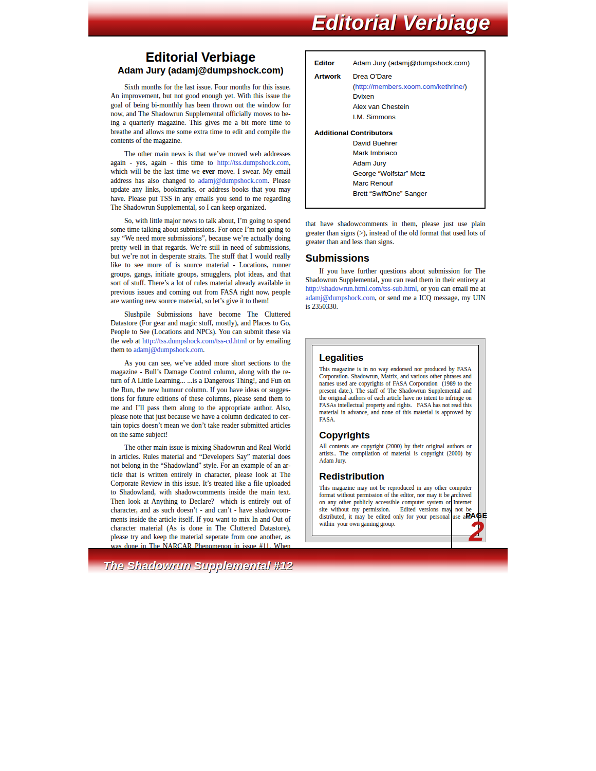Editorial Verbiage
Editorial Verbiage
Adam Jury (adamj@dumpshock.com)
Sixth months for the last issue. Four months for this issue. An improvement, but not good enough yet. With this issue the goal of being bi-monthly has been thrown out the window for now, and The Shadowrun Supplemental officially moves to being a quarterly magazine. This gives me a bit more time to breathe and allows me some extra time to edit and compile the contents of the magazine.
The other main news is that we’ve moved web addresses again - yes, again - this time to http://tss.dumpshock.com, which will be the last time we ever move. I swear. My email address has also changed to adamj@dumpshock.com. Please update any links, bookmarks, or address books that you may have. Please put TSS in any emails you send to me regarding The Shadowrun Supplemental, so I can keep organized.
So, with little major news to talk about, I’m going to spend some time talking about submissions. For once I’m not going to say “We need more submissions”, because we’re actually doing pretty well in that regards. We’re still in need of submissions, but we’re not in desperate straits. The stuff that I would really like to see more of is source material - Locations, runner groups, gangs, initiate groups, smugglers, plot ideas, and that sort of stuff. There’s a lot of rules material already available in previous issues and coming out from FASA right now, people are wanting new source material, so let’s give it to them!
Slushpile Submissions have become The Cluttered Datastore (For gear and magic stuff, mostly), and Places to Go, People to See (Locations and NPCs). You can submit these via the web at http://tss.dumpshock.com/tss-cd.html or by emailing them to adamj@dumpshock.com.
As you can see, we’ve added more short sections to the magazine - Bull’s Damage Control column, along with the return of A Little Learning... ...is a Dangerous Thing!, and Fun on the Run, the new humour column. If you have ideas or suggestions for future editions of these columns, please send them to me and I’ll pass them along to the appropriate author. Also, please note that just because we have a column dedicated to certain topics doesn’t mean we don’t take reader submitted articles on the same subject!
The other main issue is mixing Shadowrun and Real World in articles. Rules material and “Developers Say” material does not belong in the “Shadowland” style. For an example of an article that is written entirely in character, please look at The Corporate Review in this issue. It’s treated like a file uploaded to Shadowland, with shadowcomments inside the main text. Then look at Anything to Declare? which is entirely out of character, and as such doesn’t - and can’t - have shadowcomments inside the article itself. If you want to mix In and Out of character material (As is done in The Cluttered Datastore), please try and keep the material seperate from one another, as was done in The NARCAR Phenomenon in issue #11. When submitting articles
| Editor | Adam Jury (adamj@dumpshock.com) |
| Artwork | Drea O’Dare ( http://members.xoom.com/kethrine/ ) Dvixen Alex van Chestein I.M. Simmons |
Additional Contributors
David Buehrer
Mark Imbriaco
Adam Jury
George “Wolfstar” Metz
Marc Renouf
Brett “SwiftOne” Sanger
that have shadowcomments in them, please just use plain greater than signs (>), instead of the old format that used lots of greater than and less than signs.
Submissions
If you have further questions about submission for The Shadowrun Supplemental, you can read them in their entirety at http://shadowrun.html.com/tss-sub.html, or you can email me at adamj@dumpshock.com, or send me a ICQ message, my UIN is 2350330.
Legalities
This magazine is in no way endorsed nor produced by FASA Corporation. Shadowrun, Matrix, and various other phrases and names used are copyrights of FASA Corporation (1989 to the present date.). The staff of The Shadowrun Supplemental and the original authors of each article have no intent to infringe on FASAs intellectual property and rights. FASA has not read this material in advance, and none of this material is approved by FASA.
Copyrights
All contents are copyright (2000) by their original authors or artists.. The compilation of material is copyright (2000) by Adam Jury.
Redistribution
This magazine may not be reproduced in any other computer format without permission of the editor, nor may it be archived on any other publicly accessible computer system or Internet site without my permission. Edited versions may not be distributed, it may be edited only for your personal use and within your own gaming group.
PAGE
2
The Shadowrun Supplemental #12